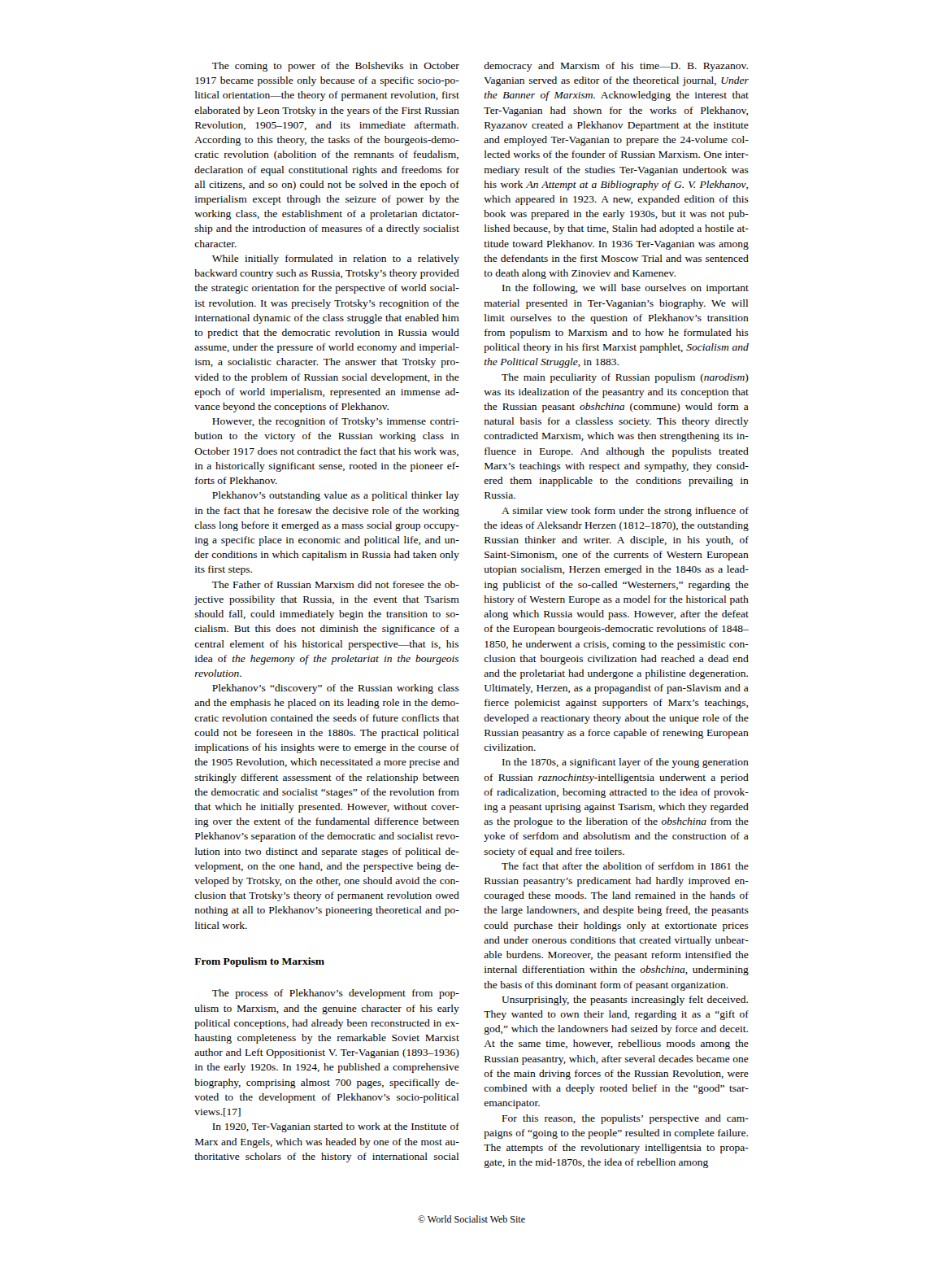The coming to power of the Bolsheviks in October 1917 became possible only because of a specific socio-political orientation—the theory of permanent revolution, first elaborated by Leon Trotsky in the years of the First Russian Revolution, 1905–1907, and its immediate aftermath. According to this theory, the tasks of the bourgeois-democratic revolution (abolition of the remnants of feudalism, declaration of equal constitutional rights and freedoms for all citizens, and so on) could not be solved in the epoch of imperialism except through the seizure of power by the working class, the establishment of a proletarian dictatorship and the introduction of measures of a directly socialist character.
While initially formulated in relation to a relatively backward country such as Russia, Trotsky’s theory provided the strategic orientation for the perspective of world socialist revolution. It was precisely Trotsky’s recognition of the international dynamic of the class struggle that enabled him to predict that the democratic revolution in Russia would assume, under the pressure of world economy and imperialism, a socialistic character. The answer that Trotsky provided to the problem of Russian social development, in the epoch of world imperialism, represented an immense advance beyond the conceptions of Plekhanov.
However, the recognition of Trotsky’s immense contribution to the victory of the Russian working class in October 1917 does not contradict the fact that his work was, in a historically significant sense, rooted in the pioneer efforts of Plekhanov.
Plekhanov’s outstanding value as a political thinker lay in the fact that he foresaw the decisive role of the working class long before it emerged as a mass social group occupying a specific place in economic and political life, and under conditions in which capitalism in Russia had taken only its first steps.
The Father of Russian Marxism did not foresee the objective possibility that Russia, in the event that Tsarism should fall, could immediately begin the transition to socialism. But this does not diminish the significance of a central element of his historical perspective—that is, his idea of the hegemony of the proletariat in the bourgeois revolution.
Plekhanov’s “discovery” of the Russian working class and the emphasis he placed on its leading role in the democratic revolution contained the seeds of future conflicts that could not be foreseen in the 1880s. The practical political implications of his insights were to emerge in the course of the 1905 Revolution, which necessitated a more precise and strikingly different assessment of the relationship between the democratic and socialist “stages” of the revolution from that which he initially presented. However, without covering over the extent of the fundamental difference between Plekhanov’s separation of the democratic and socialist revolution into two distinct and separate stages of political development, on the one hand, and the perspective being developed by Trotsky, on the other, one should avoid the conclusion that Trotsky’s theory of permanent revolution owed nothing at all to Plekhanov’s pioneering theoretical and political work.
From Populism to Marxism
The process of Plekhanov’s development from populism to Marxism, and the genuine character of his early political conceptions, had already been reconstructed in exhausting completeness by the remarkable Soviet Marxist author and Left Oppositionist V. Ter-Vaganian (1893–1936) in the early 1920s. In 1924, he published a comprehensive biography, comprising almost 700 pages, specifically devoted to the development of Plekhanov’s socio-political views.[17]
In 1920, Ter-Vaganian started to work at the Institute of Marx and Engels, which was headed by one of the most authoritative scholars of the history of international social democracy and Marxism of his time—D. B. Ryazanov. Vaganian served as editor of the theoretical journal, Under the Banner of Marxism. Acknowledging the interest that Ter-Vaganian had shown for the works of Plekhanov, Ryazanov created a Plekhanov Department at the institute and employed Ter-Vaganian to prepare the 24-volume collected works of the founder of Russian Marxism. One intermediary result of the studies Ter-Vaganian undertook was his work An Attempt at a Bibliography of G. V. Plekhanov, which appeared in 1923. A new, expanded edition of this book was prepared in the early 1930s, but it was not published because, by that time, Stalin had adopted a hostile attitude toward Plekhanov. In 1936 Ter-Vaganian was among the defendants in the first Moscow Trial and was sentenced to death along with Zinoviev and Kamenev.
In the following, we will base ourselves on important material presented in Ter-Vaganian’s biography. We will limit ourselves to the question of Plekhanov’s transition from populism to Marxism and to how he formulated his political theory in his first Marxist pamphlet, Socialism and the Political Struggle, in 1883.
The main peculiarity of Russian populism (narodism) was its idealization of the peasantry and its conception that the Russian peasant obshchina (commune) would form a natural basis for a classless society. This theory directly contradicted Marxism, which was then strengthening its influence in Europe. And although the populists treated Marx’s teachings with respect and sympathy, they considered them inapplicable to the conditions prevailing in Russia.
A similar view took form under the strong influence of the ideas of Aleksandr Herzen (1812–1870), the outstanding Russian thinker and writer. A disciple, in his youth, of Saint-Simonism, one of the currents of Western European utopian socialism, Herzen emerged in the 1840s as a leading publicist of the so-called “Westerners,” regarding the history of Western Europe as a model for the historical path along which Russia would pass. However, after the defeat of the European bourgeois-democratic revolutions of 1848–1850, he underwent a crisis, coming to the pessimistic conclusion that bourgeois civilization had reached a dead end and the proletariat had undergone a philistine degeneration. Ultimately, Herzen, as a propagandist of pan-Slavism and a fierce polemicist against supporters of Marx’s teachings, developed a reactionary theory about the unique role of the Russian peasantry as a force capable of renewing European civilization.
In the 1870s, a significant layer of the young generation of Russian raznochintsy-intelligentsia underwent a period of radicalization, becoming attracted to the idea of provoking a peasant uprising against Tsarism, which they regarded as the prologue to the liberation of the obshchina from the yoke of serfdom and absolutism and the construction of a society of equal and free toilers.
The fact that after the abolition of serfdom in 1861 the Russian peasantry’s predicament had hardly improved encouraged these moods. The land remained in the hands of the large landowners, and despite being freed, the peasants could purchase their holdings only at extortionate prices and under onerous conditions that created virtually unbearable burdens. Moreover, the peasant reform intensified the internal differentiation within the obshchina, undermining the basis of this dominant form of peasant organization.
Unsurprisingly, the peasants increasingly felt deceived. They wanted to own their land, regarding it as a “gift of god,” which the landowners had seized by force and deceit. At the same time, however, rebellious moods among the Russian peasantry, which, after several decades became one of the main driving forces of the Russian Revolution, were combined with a deeply rooted belief in the “good” tsar-emancipator.
For this reason, the populists’ perspective and campaigns of “going to the people” resulted in complete failure. The attempts of the revolutionary intelligentsia to propagate, in the mid-1870s, the idea of rebellion among
© World Socialist Web Site